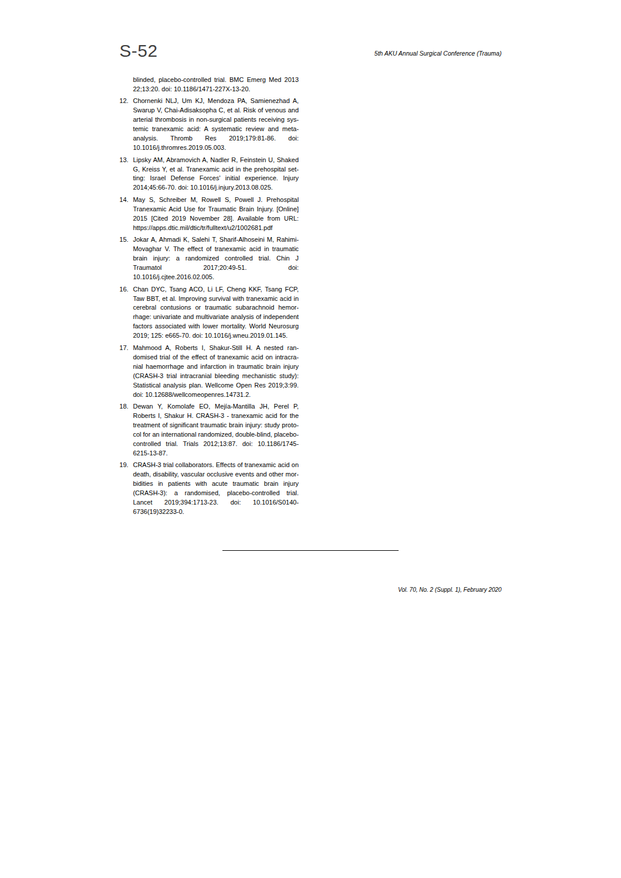S-52
5th AKU Annual Surgical Conference (Trauma)
blinded, placebo-controlled trial. BMC Emerg Med 2013 22;13:20. doi: 10.1186/1471-227X-13-20.
12. Chornenki NLJ, Um KJ, Mendoza PA, Samienezhad A, Swarup V, Chai-Adisaksopha C, et al. Risk of venous and arterial thrombosis in non-surgical patients receiving systemic tranexamic acid: A systematic review and meta-analysis. Thromb Res 2019;179:81-86. doi: 10.1016/j.thromres.2019.05.003.
13. Lipsky AM, Abramovich A, Nadler R, Feinstein U, Shaked G, Kreiss Y, et al. Tranexamic acid in the prehospital setting: Israel Defense Forces' initial experience. Injury 2014;45:66-70. doi: 10.1016/j.injury.2013.08.025.
14. May S, Schreiber M, Rowell S, Powell J. Prehospital Tranexamic Acid Use for Traumatic Brain Injury. [Online] 2015 [Cited 2019 November 28]. Available from URL: https://apps.dtic.mil/dtic/tr/fulltext/u2/1002681.pdf
15. Jokar A, Ahmadi K, Salehi T, Sharif-Alhoseini M, Rahimi-Movaghar V. The effect of tranexamic acid in traumatic brain injury: a randomized controlled trial. Chin J Traumatol 2017;20:49-51. doi: 10.1016/j.cjtee.2016.02.005.
16. Chan DYC, Tsang ACO, Li LF, Cheng KKF, Tsang FCP, Taw BBT, et al. Improving survival with tranexamic acid in cerebral contusions or traumatic subarachnoid hemorrhage: univariate and multivariate analysis of independent factors associated with lower mortality. World Neurosurg 2019; 125: e665-70. doi: 10.1016/j.wneu.2019.01.145.
17. Mahmood A, Roberts I, Shakur-Still H. A nested randomised trial of the effect of tranexamic acid on intracranial haemorrhage and infarction in traumatic brain injury (CRASH-3 trial intracranial bleeding mechanistic study): Statistical analysis plan. Wellcome Open Res 2019;3:99. doi: 10.12688/wellcomeopenres.14731.2.
18. Dewan Y, Komolafe EO, Mejía-Mantilla JH, Perel P, Roberts I, Shakur H. CRASH-3 - tranexamic acid for the treatment of significant traumatic brain injury: study protocol for an international randomized, double-blind, placebo-controlled trial. Trials 2012;13:87. doi: 10.1186/1745-6215-13-87.
19. CRASH-3 trial collaborators. Effects of tranexamic acid on death, disability, vascular occlusive events and other morbidities in patients with acute traumatic brain injury (CRASH-3): a randomised, placebo-controlled trial. Lancet 2019;394:1713-23. doi: 10.1016/S0140-6736(19)32233-0.
Vol. 70, No. 2 (Suppl. 1), February 2020